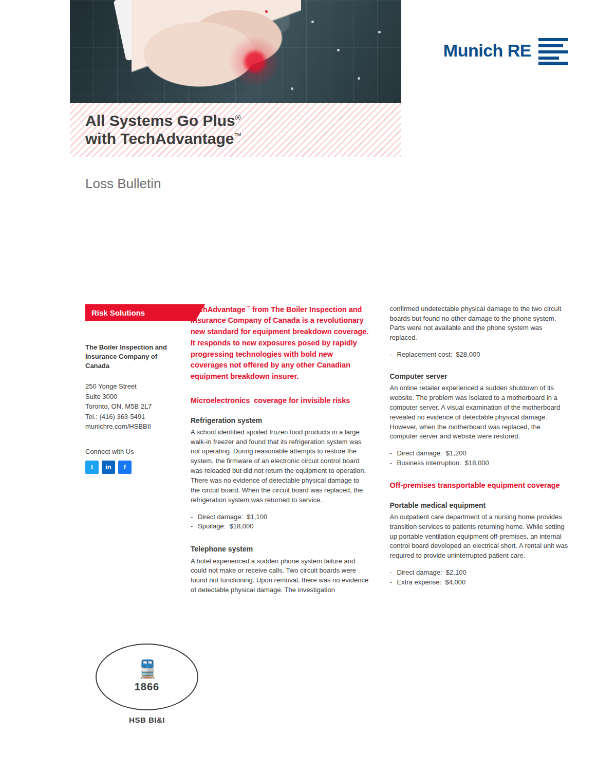Munich RE
All Systems Go Plus®
with TechAdvantage™
Loss Bulletin
Risk Solutions
The Boiler Inspection and
Insurance Company of Canada
250 Yonge Street
Suite 3000
Toronto, ON, M5B 2L7
Tel.: (416) 363-5491
munichre.com/HSBBII
Connect with Us
t in f
🚆
1866
HSB BI&I
TechAdvantage™ from The Boiler Inspection and Insurance Company of Canada is a revolutionary new standard for equipment breakdown coverage. It responds to new exposures posed by rapidly progressing technologies with bold new coverages not offered by any other Canadian equipment breakdown insurer.
Microelectronics coverage for invisible risks
Refrigeration system
A school identified spoiled frozen food products in a large walk-in freezer and found that its refrigeration system was not operating. During reasonable attempts to restore the system, the firmware of an electronic circuit control board was reloaded but did not return the equipment to operation. There was no evidence of detectable physical damage to the circuit board. When the circuit board was replaced, the refrigeration system was returned to service.
Direct damage: $1,100
Spoilage: $18,000
Telephone system
A hotel experienced a sudden phone system failure and could not make or receive calls. Two circuit boards were found not functioning. Upon removal, there was no evidence of detectable physical damage. The investigation
confirmed undetectable physical damage to the two circuit boards but found no other damage to the phone system. Parts were not available and the phone system was replaced.
Replacement cost: $28,000
Computer server
An online retailer experienced a sudden shutdown of its website. The problem was isolated to a motherboard in a computer server. A visual examination of the motherboard revealed no evidence of detectable physical damage. However, when the motherboard was replaced, the computer server and website were restored.
Direct damage: $1,200
Business interruption: $18,000
Off-premises transportable equipment coverage
Portable medical equipment
An outpatient care department of a nursing home provides transition services to patients returning home. While setting up portable ventilation equipment off-premises, an internal control board developed an electrical short. A rental unit was required to provide uninterrupted patient care.
Direct damage: $2,100
Extra expense: $4,000